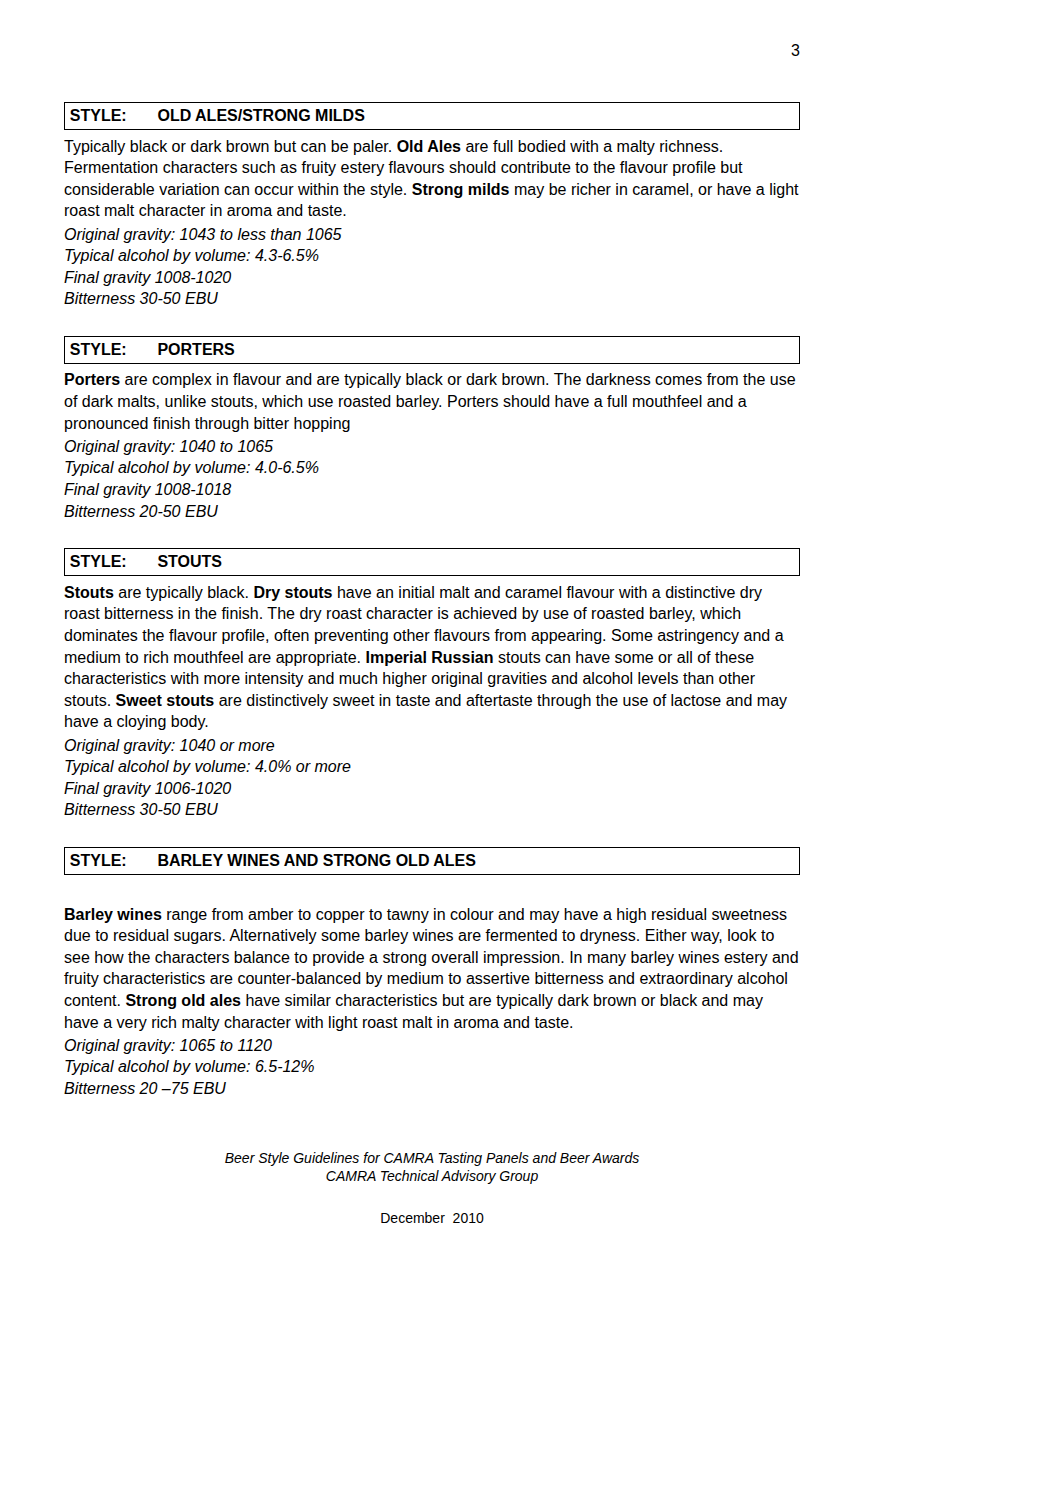3
STYLE: OLD ALES/STRONG MILDS
Typically black or dark brown but can be paler. Old Ales are full bodied with a malty richness. Fermentation characters such as fruity estery flavours should contribute to the flavour profile but considerable variation can occur within the style. Strong milds may be richer in caramel, or have a light roast malt character in aroma and taste.
Original gravity: 1043 to less than 1065
Typical alcohol by volume: 4.3-6.5%
Final gravity 1008-1020
Bitterness 30-50 EBU
STYLE: PORTERS
Porters are complex in flavour and are typically black or dark brown. The darkness comes from the use of dark malts, unlike stouts, which use roasted barley. Porters should have a full mouthfeel and a pronounced finish through bitter hopping
Original gravity: 1040 to 1065
Typical alcohol by volume: 4.0-6.5%
Final gravity 1008-1018
Bitterness 20-50 EBU
STYLE: STOUTS
Stouts are typically black. Dry stouts have an initial malt and caramel flavour with a distinctive dry roast bitterness in the finish. The dry roast character is achieved by use of roasted barley, which dominates the flavour profile, often preventing other flavours from appearing. Some astringency and a medium to rich mouthfeel are appropriate. Imperial Russian stouts can have some or all of these characteristics with more intensity and much higher original gravities and alcohol levels than other stouts. Sweet stouts are distinctively sweet in taste and aftertaste through the use of lactose and may have a cloying body.
Original gravity: 1040 or more
Typical alcohol by volume: 4.0% or more
Final gravity 1006-1020
Bitterness 30-50 EBU
STYLE: BARLEY WINES AND STRONG OLD ALES
Barley wines range from amber to copper to tawny in colour and may have a high residual sweetness due to residual sugars. Alternatively some barley wines are fermented to dryness. Either way, look to see how the characters balance to provide a strong overall impression. In many barley wines estery and fruity characteristics are counter-balanced by medium to assertive bitterness and extraordinary alcohol content. Strong old ales have similar characteristics but are typically dark brown or black and may have a very rich malty character with light roast malt in aroma and taste.
Original gravity: 1065 to 1120
Typical alcohol by volume: 6.5-12%
Bitterness 20 –75 EBU
Beer Style Guidelines for CAMRA Tasting Panels and Beer Awards
CAMRA Technical Advisory Group
December 2010